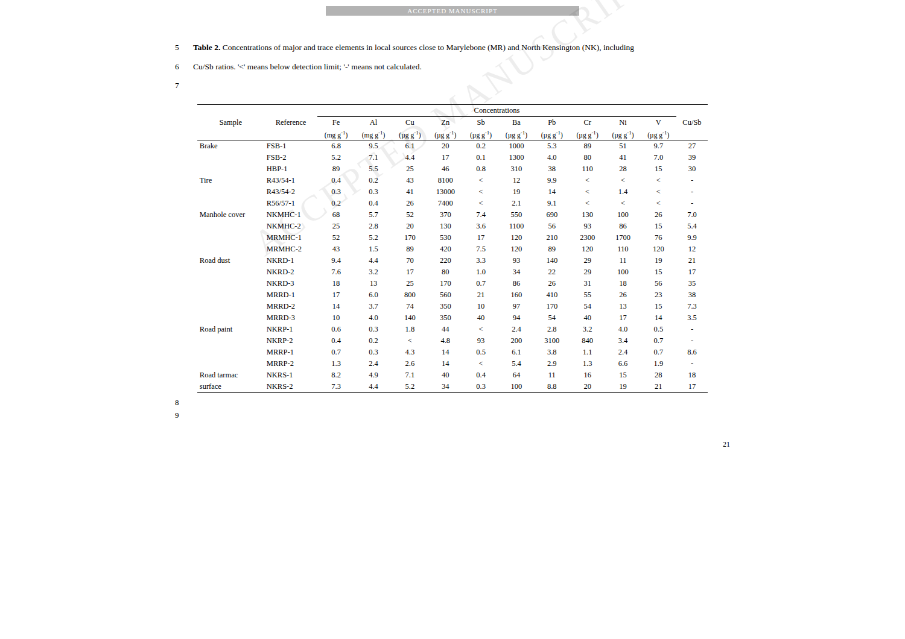ACCEPTED MANUSCRIPT
ACCEPTED MANUSCRIPT
5 Table 2. Concentrations of major and trace elements in local sources close to Marylebone (MR) and North Kensington (NK), including
6 Cu/Sb ratios. '<' means below detection limit; '-' means not calculated.
7
| | Concentrations | |
| Sample | Reference | Fe | Al | Cu | Zn | Sb | Ba | Pb | Cr | Ni | V | Cu/Sb |
| | | (mg g -1 ) | (mg g -1 ) | (µg g -1 ) | (µg g -1 ) | (µg g -1 ) | (µg g -1 ) | (µg g -1 ) | (µg g -1 ) | (µg g -1 ) | (µg g -1 ) | |
| Brake | FSB-1 | 6.8 | 9.5 | 6.1 | 20 | 0.2 | 1000 | 5.3 | 89 | 51 | 9.7 | 27 |
| | FSB-2 | 5.2 | 7.1 | 4.4 | 17 | 0.1 | 1300 | 4.0 | 80 | 41 | 7.0 | 39 |
| | HBP-1 | 89 | 5.5 | 25 | 46 | 0.8 | 310 | 38 | 110 | 28 | 15 | 30 |
| Tire | R43/54-1 | 0.4 | 0.2 | 43 | 8100 | < | 12 | 9.9 | < | < | < | - |
| | R43/54-2 | 0.3 | 0.3 | 41 | 13000 | < | 19 | 14 | < | 1.4 | < | - |
| | R56/57-1 | 0.2 | 0.4 | 26 | 7400 | < | 2.1 | 9.1 | < | < | < | - |
| Manhole cover | NKMHC-1 | 68 | 5.7 | 52 | 370 | 7.4 | 550 | 690 | 130 | 100 | 26 | 7.0 |
| | NKMHC-2 | 25 | 2.8 | 20 | 130 | 3.6 | 1100 | 56 | 93 | 86 | 15 | 5.4 |
| | MRMHC-1 | 52 | 5.2 | 170 | 530 | 17 | 120 | 210 | 2300 | 1700 | 76 | 9.9 |
| | MRMHC-2 | 43 | 1.5 | 89 | 420 | 7.5 | 120 | 89 | 120 | 110 | 120 | 12 |
| Road dust | NKRD-1 | 9.4 | 4.4 | 70 | 220 | 3.3 | 93 | 140 | 29 | 11 | 19 | 21 |
| | NKRD-2 | 7.6 | 3.2 | 17 | 80 | 1.0 | 34 | 22 | 29 | 100 | 15 | 17 |
| | NKRD-3 | 18 | 13 | 25 | 170 | 0.7 | 86 | 26 | 31 | 18 | 56 | 35 |
| | MRRD-1 | 17 | 6.0 | 800 | 560 | 21 | 160 | 410 | 55 | 26 | 23 | 38 |
| | MRRD-2 | 14 | 3.7 | 74 | 350 | 10 | 97 | 170 | 54 | 13 | 15 | 7.3 |
| | MRRD-3 | 10 | 4.0 | 140 | 350 | 40 | 94 | 54 | 40 | 17 | 14 | 3.5 |
| Road paint | NKRP-1 | 0.6 | 0.3 | 1.8 | 44 | < | 2.4 | 2.8 | 3.2 | 4.0 | 0.5 | - |
| | NKRP-2 | 0.4 | 0.2 | < | 4.8 | 93 | 200 | 3100 | 840 | 3.4 | 0.7 | - |
| | MRRP-1 | 0.7 | 0.3 | 4.3 | 14 | 0.5 | 6.1 | 3.8 | 1.1 | 2.4 | 0.7 | 8.6 |
| | MRRP-2 | 1.3 | 2.4 | 2.6 | 14 | < | 5.4 | 2.9 | 1.3 | 6.6 | 1.9 | - |
| Road tarmac | NKRS-1 | 8.2 | 4.9 | 7.1 | 40 | 0.4 | 64 | 11 | 16 | 15 | 28 | 18 |
| surface | NKRS-2 | 7.3 | 4.4 | 5.2 | 34 | 0.3 | 100 | 8.8 | 20 | 19 | 21 | 17 |
8
9
21